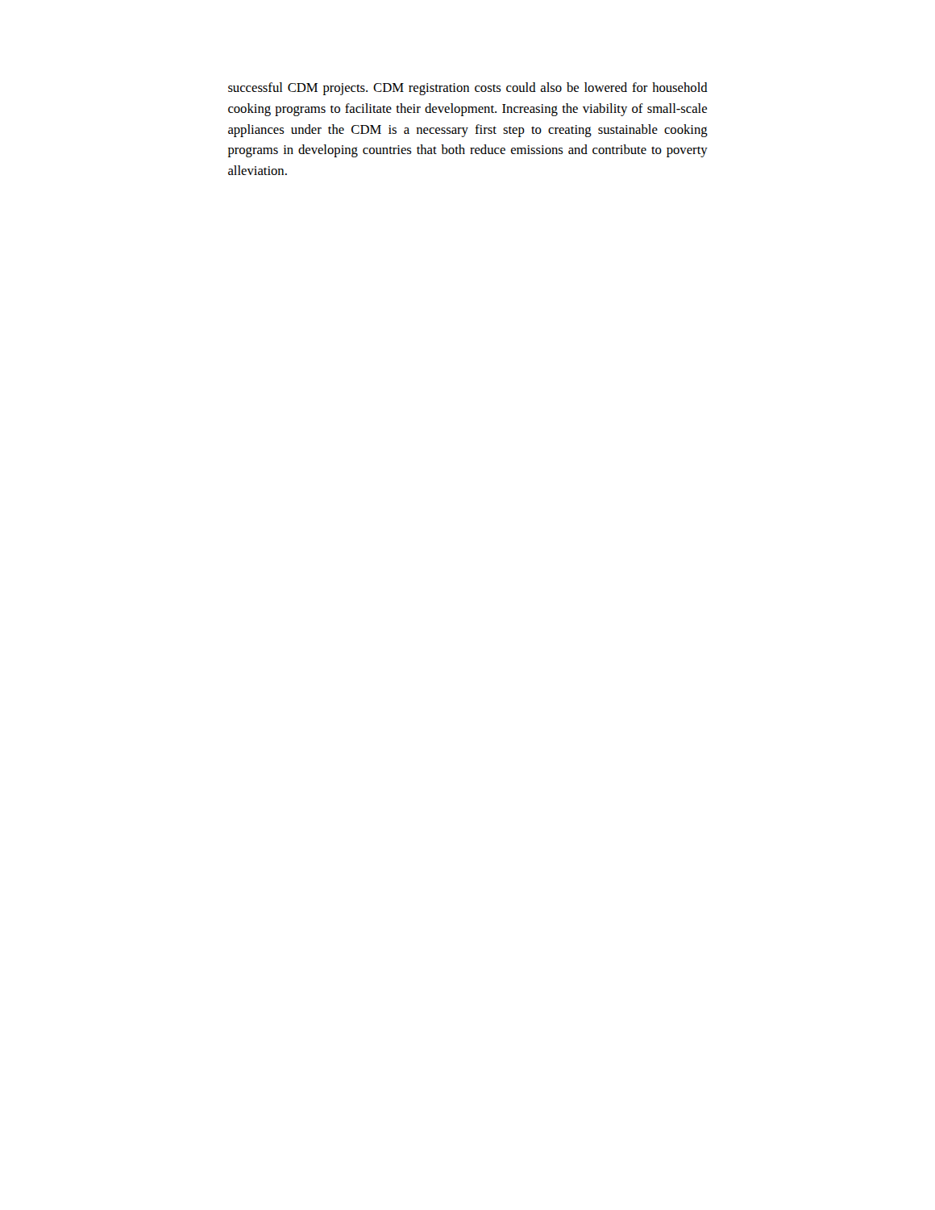successful CDM projects. CDM registration costs could also be lowered for household cooking programs to facilitate their development. Increasing the viability of small-scale appliances under the CDM is a necessary first step to creating sustainable cooking programs in developing countries that both reduce emissions and contribute to poverty alleviation.